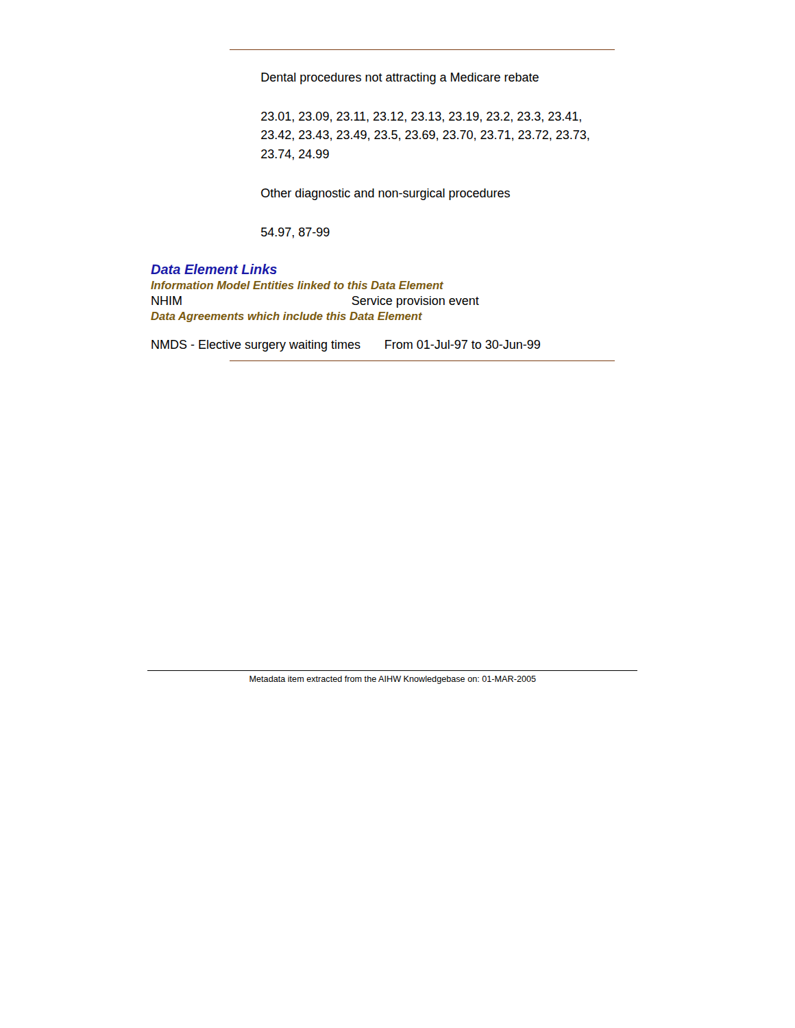Dental procedures not attracting a Medicare rebate
23.01, 23.09, 23.11, 23.12, 23.13, 23.19, 23.2, 23.3, 23.41, 23.42, 23.43, 23.49, 23.5, 23.69, 23.70, 23.71, 23.72, 23.73, 23.74, 24.99
Other diagnostic and non-surgical procedures
54.97, 87-99
Data Element Links
Information Model Entities linked to this Data Element
NHIM
Service provision event
Data Agreements which include this Data Element
NMDS - Elective surgery waiting times
From 01-Jul-97 to 30-Jun-99
Metadata item extracted from the AIHW Knowledgebase on: 01-MAR-2005